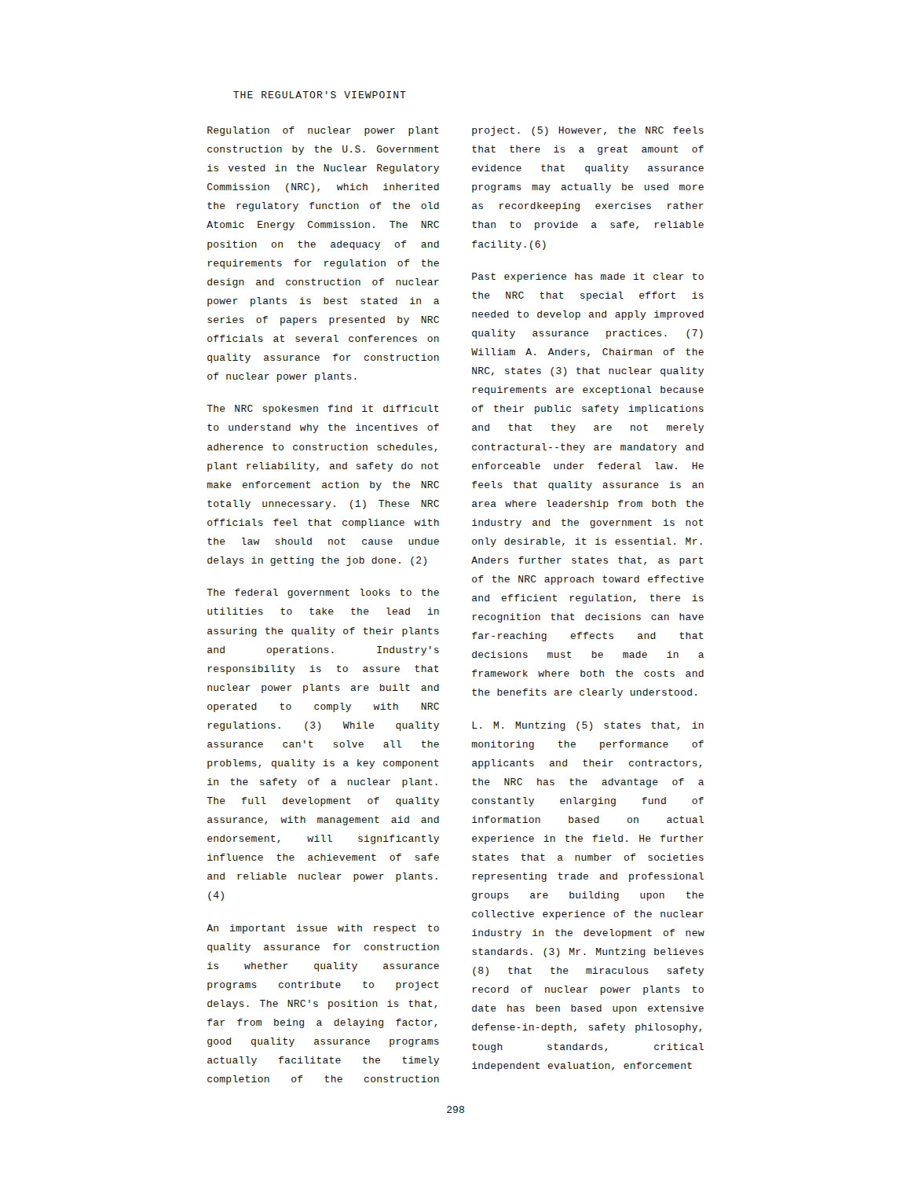THE REGULATOR'S VIEWPOINT
Regulation of nuclear power plant construction by the U.S. Government is vested in the Nuclear Regulatory Commission (NRC), which inherited the regulatory function of the old Atomic Energy Commission. The NRC position on the adequacy of and requirements for regulation of the design and construction of nuclear power plants is best stated in a series of papers presented by NRC officials at several conferences on quality assurance for construction of nuclear power plants.
The NRC spokesmen find it difficult to understand why the incentives of adherence to construction schedules, plant reliability, and safety do not make enforcement action by the NRC totally unnecessary. (1) These NRC officials feel that compliance with the law should not cause undue delays in getting the job done. (2)
The federal government looks to the utilities to take the lead in assuring the quality of their plants and operations. Industry's responsibility is to assure that nuclear power plants are built and operated to comply with NRC regulations. (3) While quality assurance can't solve all the problems, quality is a key component in the safety of a nuclear plant. The full development of quality assurance, with management aid and endorsement, will significantly influence the achievement of safe and reliable nuclear power plants. (4)
An important issue with respect to quality assurance for construction is whether quality assurance programs contribute to project delays. The NRC's position is that, far from being a delaying factor, good quality assurance programs actually facilitate the timely completion of the construction project. (5) However, the NRC feels that there is a great amount of evidence that quality assurance programs may actually be used more as recordkeeping exercises rather than to provide a safe, reliable facility.(6)
Past experience has made it clear to the NRC that special effort is needed to develop and apply improved quality assurance practices. (7) William A. Anders, Chairman of the NRC, states (3) that nuclear quality requirements are exceptional because of their public safety implications and that they are not merely contractural--they are mandatory and enforceable under federal law. He feels that quality assurance is an area where leadership from both the industry and the government is not only desirable, it is essential. Mr. Anders further states that, as part of the NRC approach toward effective and efficient regulation, there is recognition that decisions can have far-reaching effects and that decisions must be made in a framework where both the costs and the benefits are clearly understood.
L. M. Muntzing (5) states that, in monitoring the performance of applicants and their contractors, the NRC has the advantage of a constantly enlarging fund of information based on actual experience in the field. He further states that a number of societies representing trade and professional groups are building upon the collective experience of the nuclear industry in the development of new standards. (3) Mr. Muntzing believes (8) that the miraculous safety record of nuclear power plants to date has been based upon extensive defense-in-depth, safety philosophy, tough standards, critical independent evaluation, enforcement
298